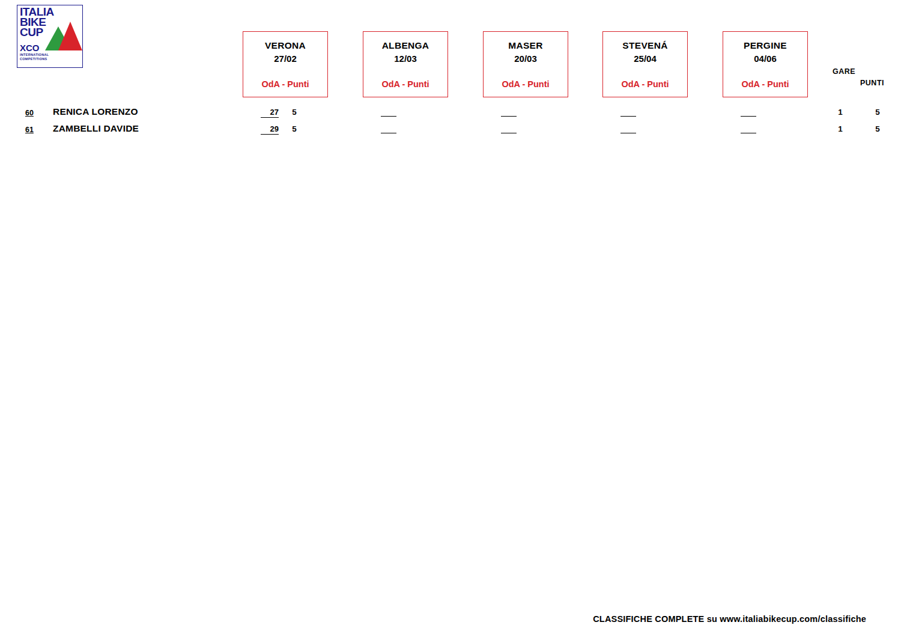ITALIA
BIKE
CUP
XCO
INTERNATIONAL
COMPETITIONS
VERONA
27/02
OdA - Punti
ALBENGA
12/03
OdA - Punti
MASER
20/03
OdA - Punti
STEVENÁ
25/04
OdA - Punti
PERGINE
04/06
OdA - Punti
GARE
PUNTI
60 RENICA LORENZO 27 5 1 5
61 ZAMBELLI DAVIDE 29 5 1 5
CLASSIFICHE COMPLETE su www.italiabikecup.com/classifiche